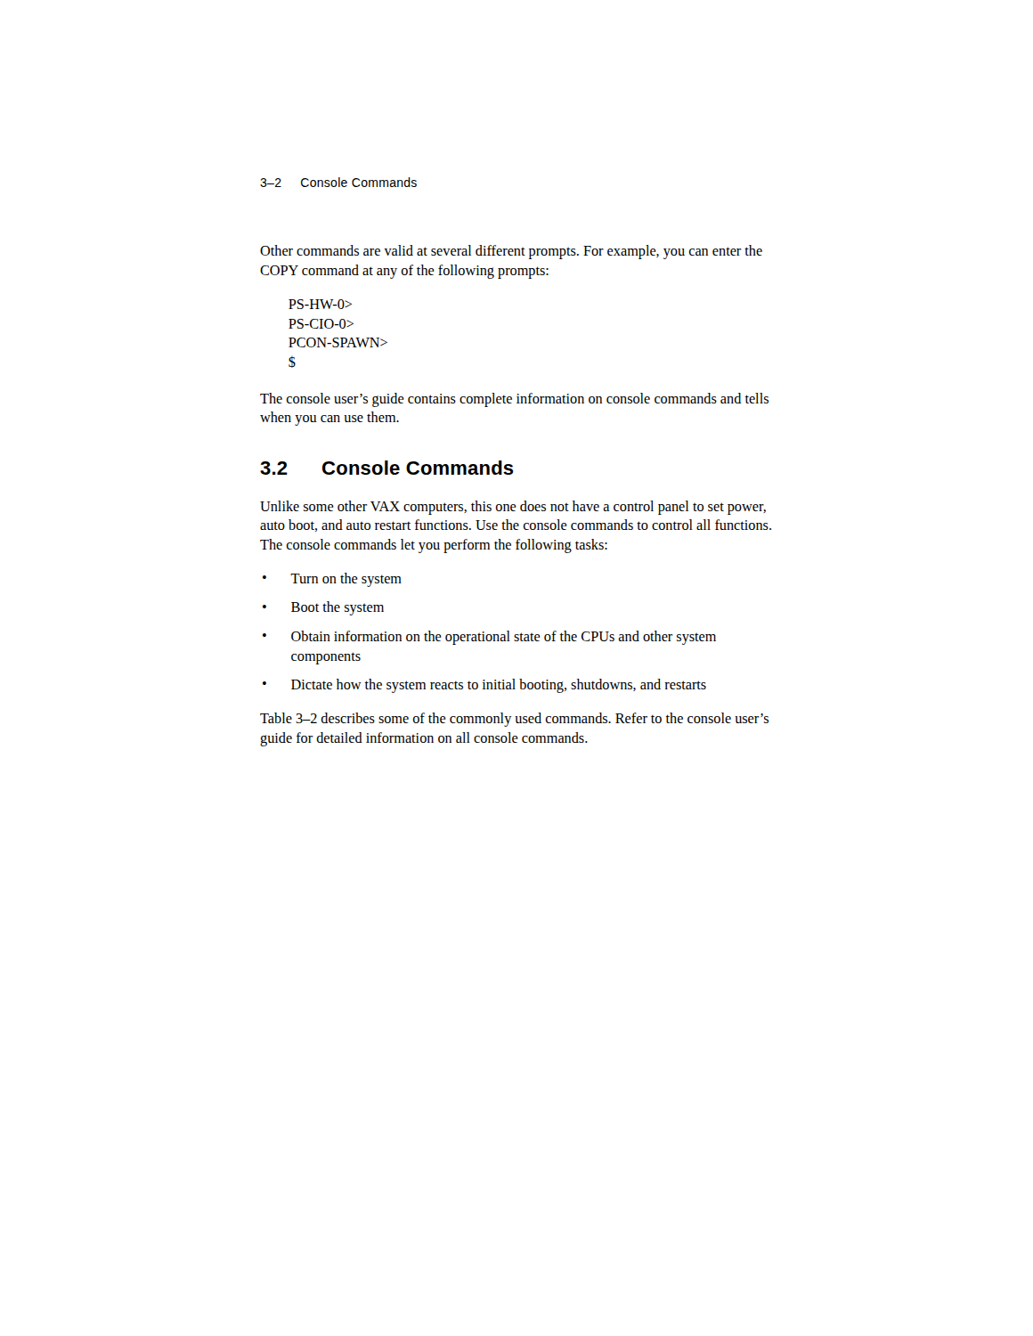3–2 Console Commands
Other commands are valid at several different prompts. For example, you can enter the COPY command at any of the following prompts:
PS-HW-0>
PS-CIO-0>
PCON-SPAWN>
$
The console user’s guide contains complete information on console commands and tells when you can use them.
3.2 Console Commands
Unlike some other VAX computers, this one does not have a control panel to set power, auto boot, and auto restart functions. Use the console commands to control all functions. The console commands let you perform the following tasks:
Turn on the system
Boot the system
Obtain information on the operational state of the CPUs and other system components
Dictate how the system reacts to initial booting, shutdowns, and restarts
Table 3–2 describes some of the commonly used commands. Refer to the console user’s guide for detailed information on all console commands.